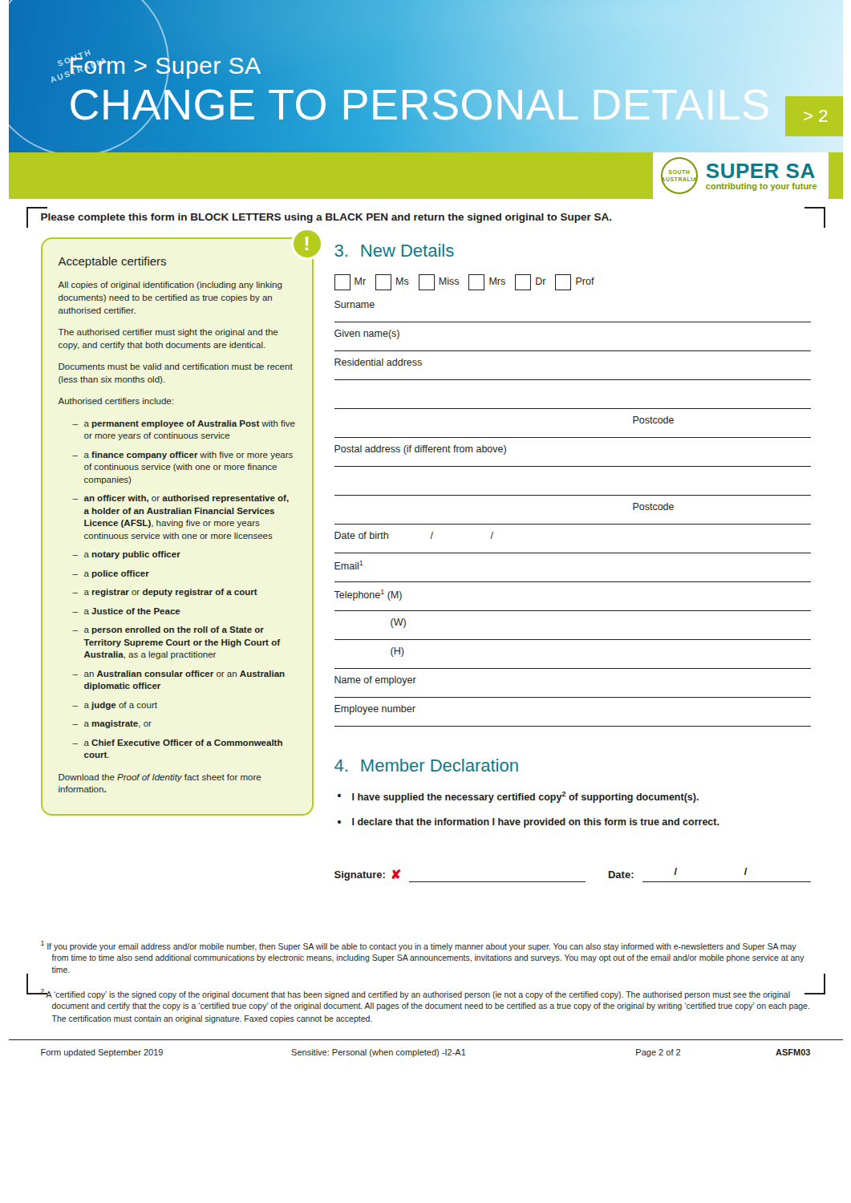South
Australia
Form > Super SA
Change to Personal Details
> 2
SOUTH
AUSTRALIA
SUPER SA
contributing to your future
Please complete this form in BLOCK LETTERS using a BLACK PEN and return the signed original to Super SA.
!
Acceptable certifiers
All copies of original identification (including any linking documents) need to be certified as true copies by an authorised certifier.
The authorised certifier must sight the original and the copy, and certify that both documents are identical.
Documents must be valid and certification must be recent (less than six months old).
Authorised certifiers include:
a permanent employee of Australia Post with five or more years of continuous service
a finance company officer with five or more years of continuous service (with one or more finance companies)
an officer with, or authorised representative of, a holder of an Australian Financial Services Licence (AFSL), having five or more years continuous service with one or more licensees
a notary public officer
a police officer
a registrar or deputy registrar of a court
a Justice of the Peace
a person enrolled on the roll of a State or Territory Supreme Court or the High Court of Australia, as a legal practitioner
an Australian consular officer or an Australian diplomatic officer
a judge of a court
a magistrate, or
a Chief Executive Officer of a Commonwealth court.
Download the Proof of Identity fact sheet for more information.
3. New Details
Mr Ms Miss Mrs Dr Prof
Surname
Given name(s)
Residential address
Postcode
Postal address (if different from above)
Postcode
Date of birth / /
Email1
Telephone1 (M)
(W)
(H)
Name of employer
Employee number
4. Member Declaration
I have supplied the necessary certified copy2 of supporting document(s).
I declare that the information I have provided on this form is true and correct.
Signature: ✘
Date:
/ /
1 If you provide your email address and/or mobile number, then Super SA will be able to contact you in a timely manner about your super. You can also stay informed with e-newsletters and Super SA may from time to time also send additional communications by electronic means, including Super SA announcements, invitations and surveys. You may opt out of the email and/or mobile phone service at any time.
2 A ‘certified copy’ is the signed copy of the original document that has been signed and certified by an authorised person (ie not a copy of the certified copy). The authorised person must see the original document and certify that the copy is a ‘certified true copy’ of the original document. All pages of the document need to be certified as a true copy of the original by writing ‘certified true copy’ on each page. The certification must contain an original signature. Faxed copies cannot be accepted.
Form updated September 2019
Sensitive: Personal (when completed) -I2-A1
Page 2 of 2
ASFM03